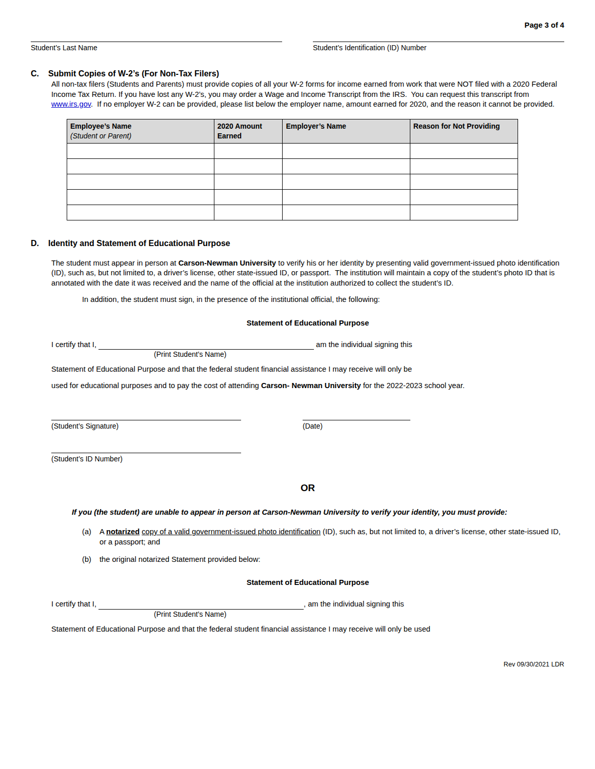Page 3 of 4
Student’s Last Name
Student’s Identification (ID) Number
C.
Submit Copies of W-2’s (For Non-Tax Filers)
All non-tax filers (Students and Parents) must provide copies of all your W-2 forms for income earned from work that were NOT filed with a 2020 Federal Income Tax Return. If you have lost any W-2’s, you may order a Wage and Income Transcript from the IRS. You can request this transcript from www.irs.gov. If no employer W-2 can be provided, please list below the employer name, amount earned for 2020, and the reason it cannot be provided.
| Employee’s Name (Student or Parent) | 2020 Amount Earned | Employer’s Name | Reason for Not Providing |
| --- | --- | --- | --- |
D.
Identity and Statement of Educational Purpose
The student must appear in person at Carson-Newman University to verify his or her identity by presenting valid government-issued photo identification (ID), such as, but not limited to, a driver’s license, other state-issued ID, or passport. The institution will maintain a copy of the student’s photo ID that is annotated with the date it was received and the name of the official at the institution authorized to collect the student’s ID.
In addition, the student must sign, in the presence of the institutional official, the following:
Statement of Educational Purpose
I certify that I, am the individual signing this
(Print Student’s Name)
Statement of Educational Purpose and that the federal student financial assistance I may receive will only be
used for educational purposes and to pay the cost of attending Carson- Newman University for the 2022-2023 school year.
(Student’s Signature)
(Date)
(Student’s ID Number)
OR
If you (the student) are unable to appear in person at Carson-Newman University to verify your identity, you must provide:
(a) A notarized copy of a valid government-issued photo identification (ID), such as, but not limited to, a driver’s license, other state-issued ID, or a passport; and
(b) the original notarized Statement provided below:
Statement of Educational Purpose
I certify that I, , am the individual signing this
(Print Student’s Name)
Statement of Educational Purpose and that the federal student financial assistance I may receive will only be used
Rev 09/30/2021 LDR